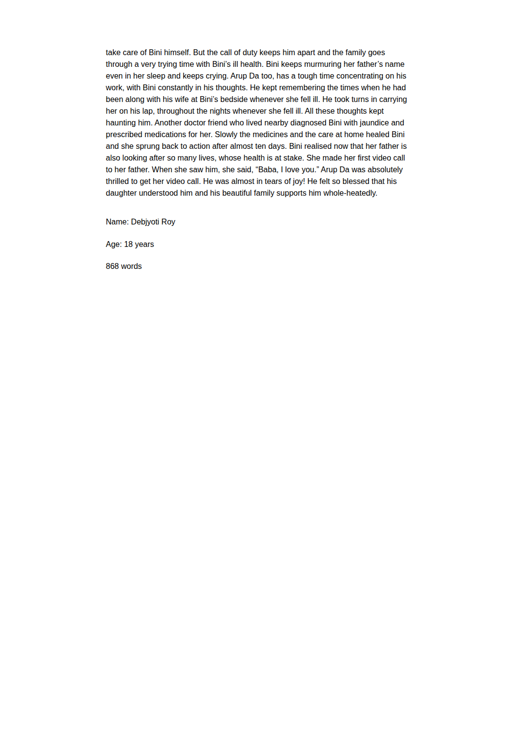take care of Bini himself. But the call of duty keeps him apart and the family goes through a very trying time with Bini’s ill health. Bini keeps murmuring her father’s name even in her sleep and keeps crying. Arup Da too, has a tough time concentrating on his work, with Bini constantly in his thoughts. He kept remembering the times when he had been along with his wife at Bini’s bedside whenever she fell ill. He took turns in carrying her on his lap, throughout the nights whenever she fell ill. All these thoughts kept haunting him. Another doctor friend who lived nearby diagnosed Bini with jaundice and prescribed medications for her. Slowly the medicines and the care at home healed Bini and she sprung back to action after almost ten days. Bini realised now that her father is also looking after so many lives, whose health is at stake. She made her first video call to her father. When she saw him, she said, “Baba, I love you.” Arup Da was absolutely thrilled to get her video call. He was almost in tears of joy! He felt so blessed that his daughter understood him and his beautiful family supports him whole-heatedly.
Name: Debjyoti Roy
Age: 18 years
868 words